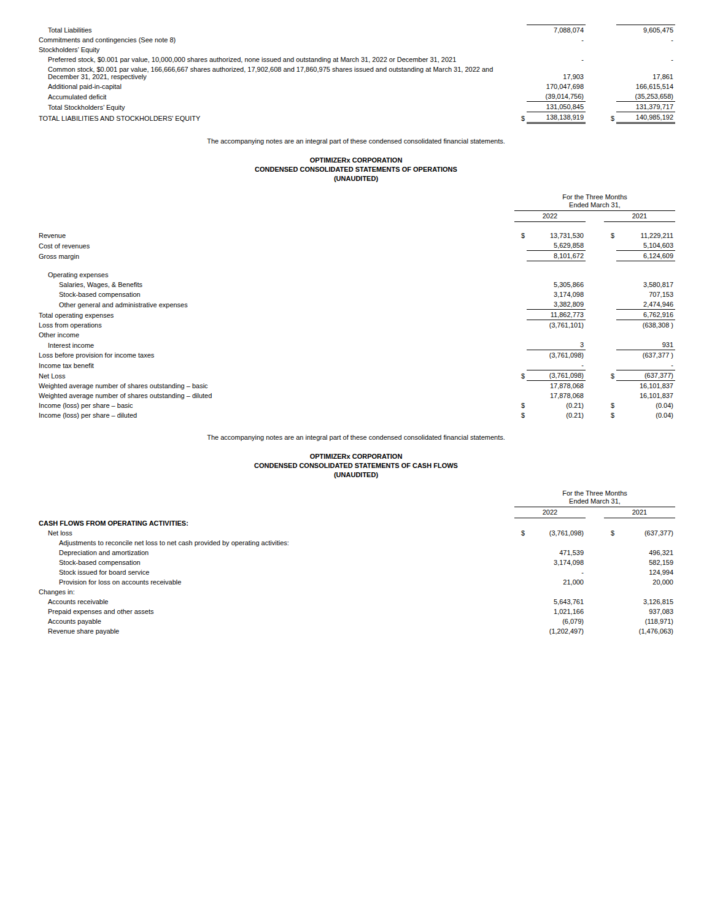| Total Liabilities | | | 7,088,074 | | | 9,605,475 |
| Commitments and contingencies (See note 8) | | | - | | | - |
| Stockholders’ Equity | | | | | | |
| Preferred stock, $0.001 par value, 10,000,000 shares authorized, none issued and outstanding at March 31, 2022 or December 31, 2021 | | | - | | | - |
| Common stock, $0.001 par value, 166,666,667 shares authorized, 17,902,608 and 17,860,975 shares issued and outstanding at March 31, 2022 and December 31, 2021, respectively | | | 17,903 | | | 17,861 |
| Additional paid-in-capital | | | 170,047,698 | | | 166,615,514 |
| Accumulated deficit | | | (39,014,756) | | | (35,253,658) |
| Total Stockholders’ Equity | | | 131,050,845 | | | 131,379,717 |
| TOTAL LIABILITIES AND STOCKHOLDERS' EQUITY | | $ | 138,138,919 | | $ | 140,985,192 |
The accompanying notes are an integral part of these condensed consolidated financial statements.
OPTIMIZERx CORPORATION
CONDENSED CONSOLIDATED STATEMENTS OF OPERATIONS
(UNAUDITED)
| | | For the Three Months Ended March 31, |
| | | 2022 | | 2021 |
| Revenue | | $ | 13,731,530 | | $ | 11,229,211 |
| Cost of revenues | | | 5,629,858 | | | 5,104,603 |
| Gross margin | | | 8,101,672 | | | 6,124,609 |
| Operating expenses | | | | | | |
| Salaries, Wages, & Benefits | | | 5,305,866 | | | 3,580,817 |
| Stock-based compensation | | | 3,174,098 | | | 707,153 |
| Other general and administrative expenses | | | 3,382,809 | | | 2,474,946 |
| Total operating expenses | | | 11,862,773 | | | 6,762,916 |
| Loss from operations | | | (3,761,101) | | | (638,308 ) |
| Other income | | | | | | |
| Interest income | | | 3 | | | 931 |
| Loss before provision for income taxes | | | (3,761,098) | | | (637,377 ) |
| Income tax benefit | | | - | | | - |
| Net Loss | | $ | (3,761,098) | | $ | (637,377) |
| Weighted average number of shares outstanding – basic | | | 17,878,068 | | | 16,101,837 |
| Weighted average number of shares outstanding – diluted | | | 17,878,068 | | | 16,101,837 |
| Income (loss) per share – basic | | $ | (0.21) | | $ | (0.04) |
| Income (loss) per share – diluted | | $ | (0.21) | | $ | (0.04) |
The accompanying notes are an integral part of these condensed consolidated financial statements.
OPTIMIZERx CORPORATION
CONDENSED CONSOLIDATED STATEMENTS OF CASH FLOWS
(UNAUDITED)
| | | For the Three Months Ended March 31, |
| | | 2022 | | 2021 |
| CASH FLOWS FROM OPERATING ACTIVITIES: | | | | | | |
| Net loss | | $ | (3,761,098) | | $ | (637,377) |
| Adjustments to reconcile net loss to net cash provided by operating activities: | | | | | | |
| Depreciation and amortization | | | 471,539 | | | 496,321 |
| Stock-based compensation | | | 3,174,098 | | | 582,159 |
| Stock issued for board service | | | - | | | 124,994 |
| Provision for loss on accounts receivable | | | 21,000 | | | 20,000 |
| Changes in: | | | | | | |
| Accounts receivable | | | 5,643,761 | | | 3,126,815 |
| Prepaid expenses and other assets | | | 1,021,166 | | | 937,083 |
| Accounts payable | | | (6,079) | | | (118,971) |
| Revenue share payable | | | (1,202,497) | | | (1,476,063) |